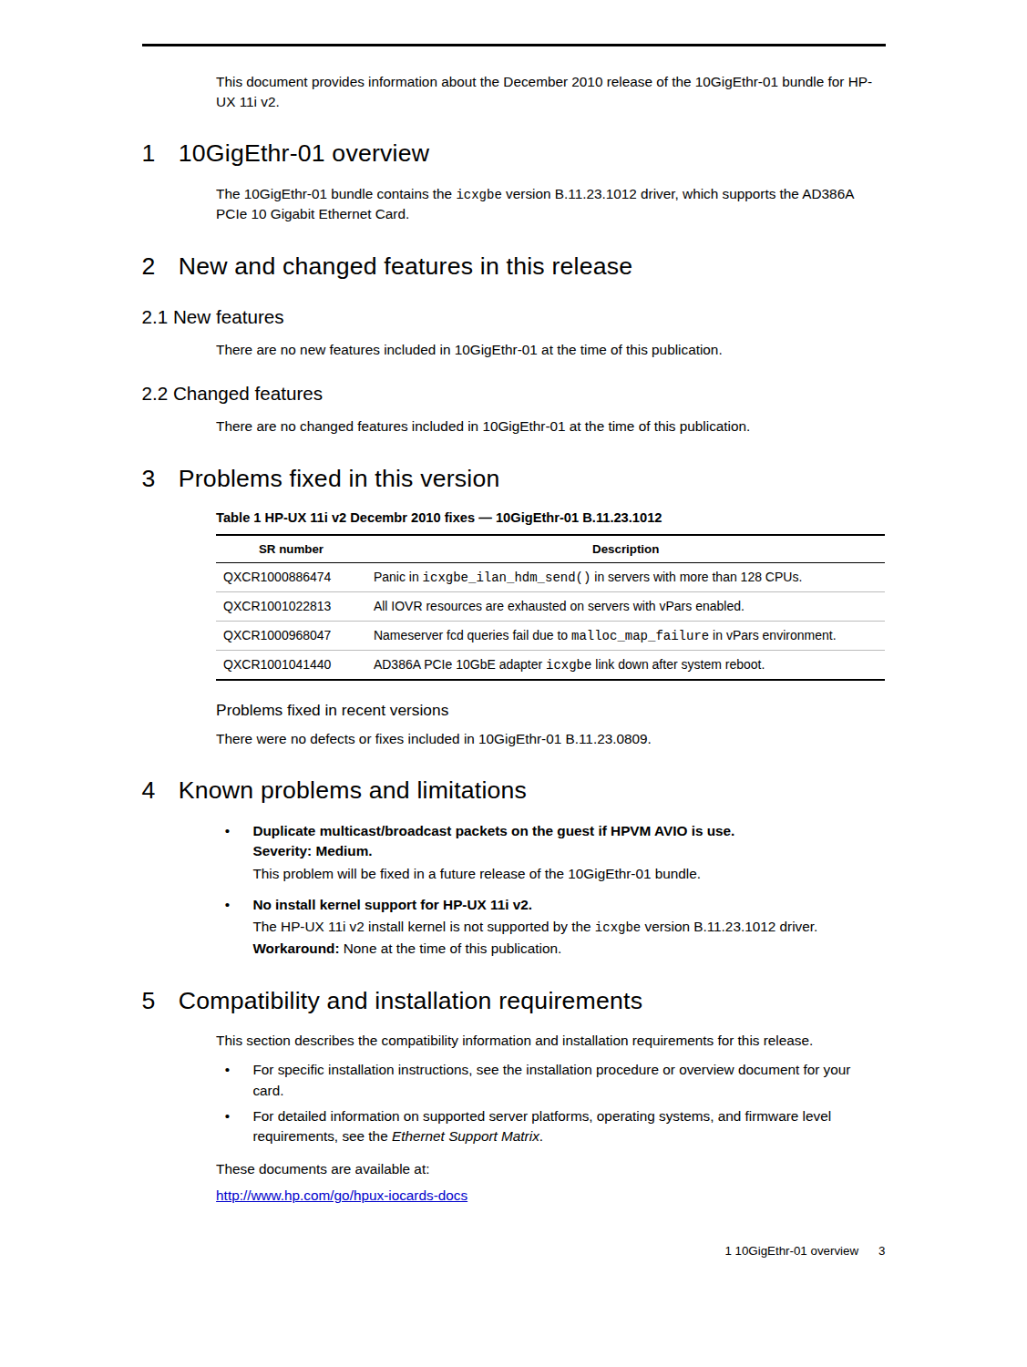This document provides information about the December 2010 release of the 10GigEthr-01 bundle for HP-UX 11i v2.
110GigEthr-01 overview
The 10GigEthr-01 bundle contains the icxgbe version B.11.23.1012 driver, which supports the AD386A PCIe 10 Gigabit Ethernet Card.
2 New and changed features in this release
2.1 New features
There are no new features included in 10GigEthr-01 at the time of this publication.
2.2 Changed features
There are no changed features included in 10GigEthr-01 at the time of this publication.
3 Problems fixed in this version
Table 1 HP-UX 11i v2 Decembr 2010 fixes — 10GigEthr-01 B.11.23.1012
| SR number | Description |
| --- | --- |
| QXCR1000886474 | Panic in icxgbe_ilan_hdm_send() in servers with more than 128 CPUs. |
| QXCR1001022813 | All IOVR resources are exhausted on servers with vPars enabled. |
| QXCR1000968047 | Nameserver fcd queries fail due to malloc_map_failure in vPars environment. |
| QXCR1001041440 | AD386A PCIe 10GbE adapter icxgbe link down after system reboot. |
Problems fixed in recent versions
There were no defects or fixes included in 10GigEthr-01 B.11.23.0809.
4 Known problems and limitations
Duplicate multicast/broadcast packets on the guest if HPVM AVIO is use.
Severity: Medium.
This problem will be fixed in a future release of the 10GigEthr-01 bundle.
No install kernel support for HP-UX 11i v2.
The HP-UX 11i v2 install kernel is not supported by the icxgbe version B.11.23.1012 driver.
Workaround: None at the time of this publication.
5 Compatibility and installation requirements
This section describes the compatibility information and installation requirements for this release.
For specific installation instructions, see the installation procedure or overview document for your card.
For detailed information on supported server platforms, operating systems, and firmware level requirements, see the Ethernet Support Matrix.
These documents are available at:
http://www.hp.com/go/hpux-iocards-docs
1 10GigEthr-01 overview3